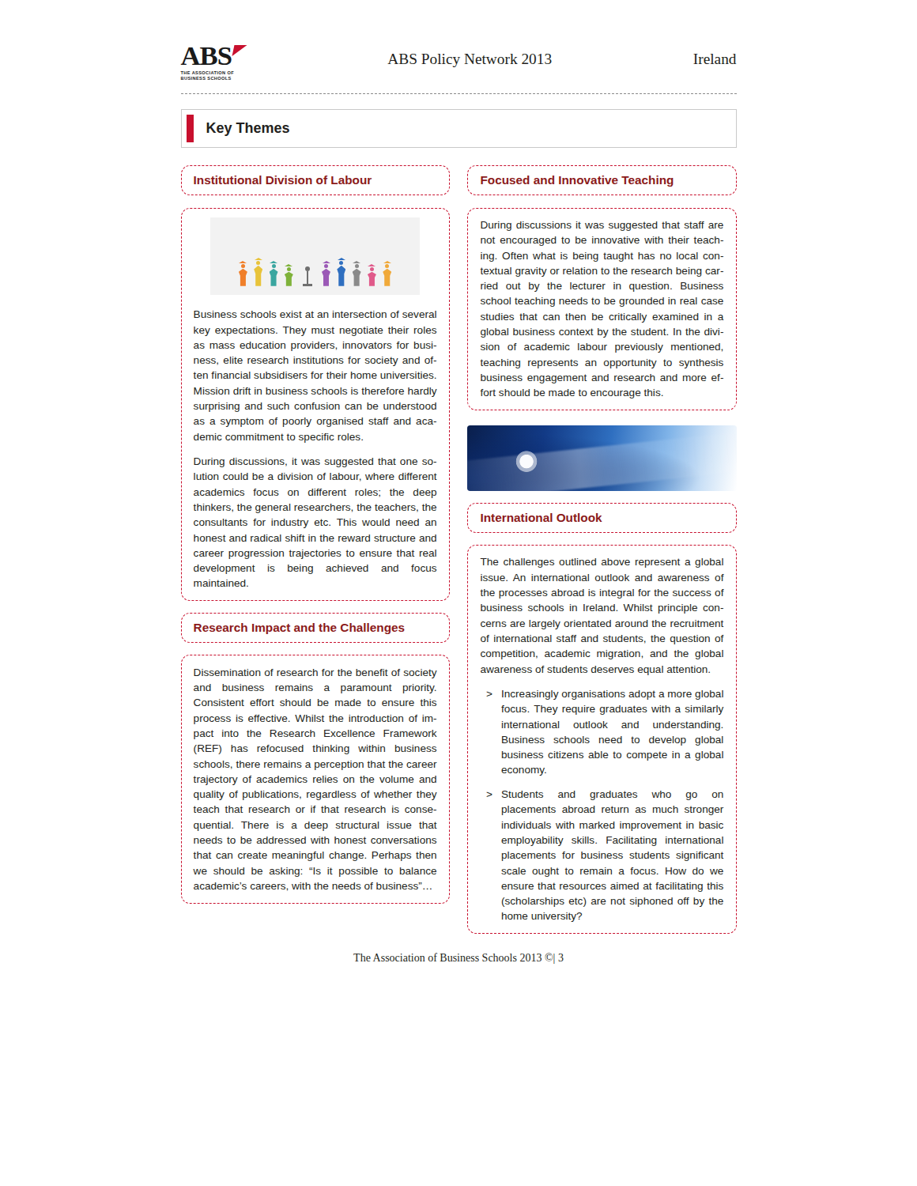ABS
The Association of
Business Schools
ABS Policy Network 2013
Ireland
Key Themes
Institutional Division of Labour
Business schools exist at an intersection of several key expectations. They must negotiate their roles as mass education providers, innovators for business, elite research institutions for society and often financial subsidisers for their home universities. Mission drift in business schools is therefore hardly surprising and such confusion can be understood as a symptom of poorly organised staff and academic commitment to specific roles.
During discussions, it was suggested that one solution could be a division of labour, where different academics focus on different roles; the deep thinkers, the general researchers, the teachers, the consultants for industry etc. This would need an honest and radical shift in the reward structure and career progression trajectories to ensure that real development is being achieved and focus maintained.
Research Impact and the Challenges
Dissemination of research for the benefit of society and business remains a paramount priority. Consistent effort should be made to ensure this process is effective. Whilst the introduction of impact into the Research Excellence Framework (REF) has refocused thinking within business schools, there remains a perception that the career trajectory of academics relies on the volume and quality of publications, regardless of whether they teach that research or if that research is consequential. There is a deep structural issue that needs to be addressed with honest conversations that can create meaningful change. Perhaps then we should be asking: “Is it possible to balance academic’s careers, with the needs of business”…
Focused and Innovative Teaching
During discussions it was suggested that staff are not encouraged to be innovative with their teaching. Often what is being taught has no local contextual gravity or relation to the research being carried out by the lecturer in question. Business school teaching needs to be grounded in real case studies that can then be critically examined in a global business context by the student. In the division of academic labour previously mentioned, teaching represents an opportunity to synthesis business engagement and research and more effort should be made to encourage this.
International Outlook
The challenges outlined above represent a global issue. An international outlook and awareness of the processes abroad is integral for the success of business schools in Ireland. Whilst principle concerns are largely orientated around the recruitment of international staff and students, the question of competition, academic migration, and the global awareness of students deserves equal attention.
Increasingly organisations adopt a more global focus. They require graduates with a similarly international outlook and understanding. Business schools need to develop global business citizens able to compete in a global economy.
Students and graduates who go on placements abroad return as much stronger individuals with marked improvement in basic employability skills. Facilitating international placements for business students significant scale ought to remain a focus. How do we ensure that resources aimed at facilitating this (scholarships etc) are not siphoned off by the home university?
The Association of Business Schools 2013 ©| 3